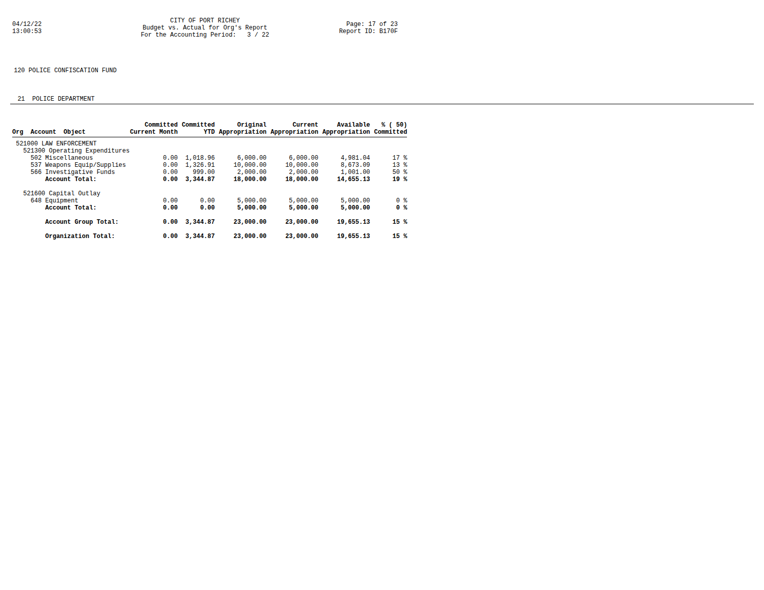| 04/12/22 13:00:53 | CITY OF PORT RICHEY Budget vs. Actual for Org's Report For the Accounting Period: 3 / 22 | Page: 17 of 23 Report ID: B170F |
120 POLICE CONFISCATION FUND
21 POLICE DEPARTMENT
| | Committed | Committed | Original | Current | Available | % ( 50) |
| --- | --- | --- | --- | --- | --- | --- |
| Org Account Object | Current Month | YTD | Appropriation | Appropriation | Appropriation | Committed |
| 521000 LAW ENFORCEMENT |
| 521300 Operating Expenditures |
| 502 Miscellaneous | 0.00 | 1,018.96 | 6,000.00 | 6,000.00 | 4,981.04 | 17 % |
| 537 Weapons Equip/Supplies | 0.00 | 1,326.91 | 10,000.00 | 10,000.00 | 8,673.09 | 13 % |
| 566 Investigative Funds | 0.00 | 999.00 | 2,000.00 | 2,000.00 | 1,001.00 | 50 % |
| Account Total: | 0.00 | 3,344.87 | 18,000.00 | 18,000.00 | 14,655.13 | 19 % |
| 521600 Capital Outlay |
| 648 Equipment | 0.00 | 0.00 | 5,000.00 | 5,000.00 | 5,000.00 | 0 % |
| Account Total: | 0.00 | 0.00 | 5,000.00 | 5,000.00 | 5,000.00 | 0 % |
| Account Group Total: | 0.00 | 3,344.87 | 23,000.00 | 23,000.00 | 19,655.13 | 15 % |
| Organization Total: | 0.00 | 3,344.87 | 23,000.00 | 23,000.00 | 19,655.13 | 15 % |